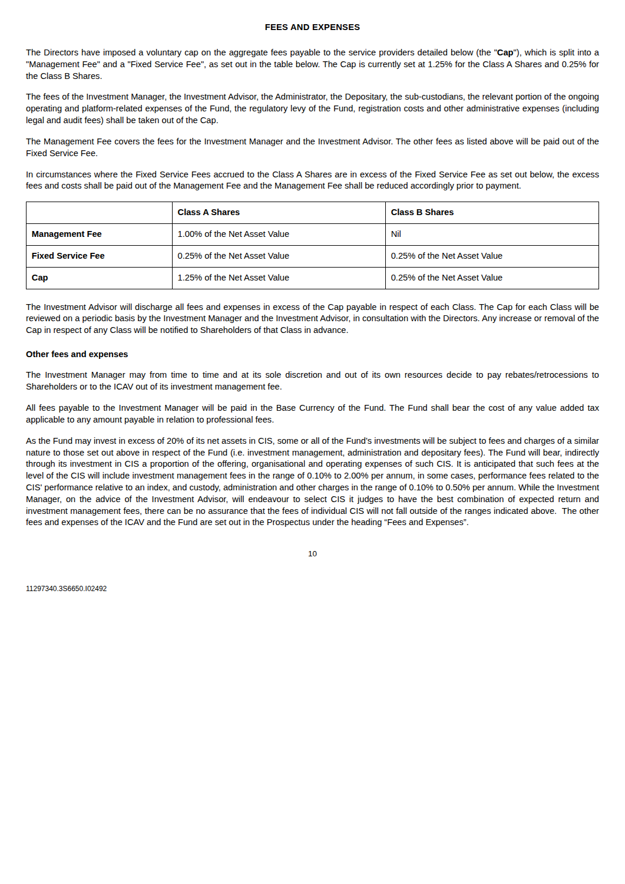FEES AND EXPENSES
The Directors have imposed a voluntary cap on the aggregate fees payable to the service providers detailed below (the "Cap"), which is split into a "Management Fee" and a "Fixed Service Fee", as set out in the table below. The Cap is currently set at 1.25% for the Class A Shares and 0.25% for the Class B Shares.
The fees of the Investment Manager, the Investment Advisor, the Administrator, the Depositary, the sub-custodians, the relevant portion of the ongoing operating and platform-related expenses of the Fund, the regulatory levy of the Fund, registration costs and other administrative expenses (including legal and audit fees) shall be taken out of the Cap.
The Management Fee covers the fees for the Investment Manager and the Investment Advisor. The other fees as listed above will be paid out of the Fixed Service Fee.
In circumstances where the Fixed Service Fees accrued to the Class A Shares are in excess of the Fixed Service Fee as set out below, the excess fees and costs shall be paid out of the Management Fee and the Management Fee shall be reduced accordingly prior to payment.
| | Class A Shares | Class B Shares |
| --- | --- | --- |
| Management Fee | 1.00% of the Net Asset Value | Nil |
| Fixed Service Fee | 0.25% of the Net Asset Value | 0.25% of the Net Asset Value |
| Cap | 1.25% of the Net Asset Value | 0.25% of the Net Asset Value |
The Investment Advisor will discharge all fees and expenses in excess of the Cap payable in respect of each Class. The Cap for each Class will be reviewed on a periodic basis by the Investment Manager and the Investment Advisor, in consultation with the Directors. Any increase or removal of the Cap in respect of any Class will be notified to Shareholders of that Class in advance.
Other fees and expenses
The Investment Manager may from time to time and at its sole discretion and out of its own resources decide to pay rebates/retrocessions to Shareholders or to the ICAV out of its investment management fee.
All fees payable to the Investment Manager will be paid in the Base Currency of the Fund. The Fund shall bear the cost of any value added tax applicable to any amount payable in relation to professional fees.
As the Fund may invest in excess of 20% of its net assets in CIS, some or all of the Fund’s investments will be subject to fees and charges of a similar nature to those set out above in respect of the Fund (i.e. investment management, administration and depositary fees). The Fund will bear, indirectly through its investment in CIS a proportion of the offering, organisational and operating expenses of such CIS. It is anticipated that such fees at the level of the CIS will include investment management fees in the range of 0.10% to 2.00% per annum, in some cases, performance fees related to the CIS' performance relative to an index, and custody, administration and other charges in the range of 0.10% to 0.50% per annum. While the Investment Manager, on the advice of the Investment Advisor, will endeavour to select CIS it judges to have the best combination of expected return and investment management fees, there can be no assurance that the fees of individual CIS will not fall outside of the ranges indicated above. The other fees and expenses of the ICAV and the Fund are set out in the Prospectus under the heading “Fees and Expenses”.
10
11297340.3S6650.I02492